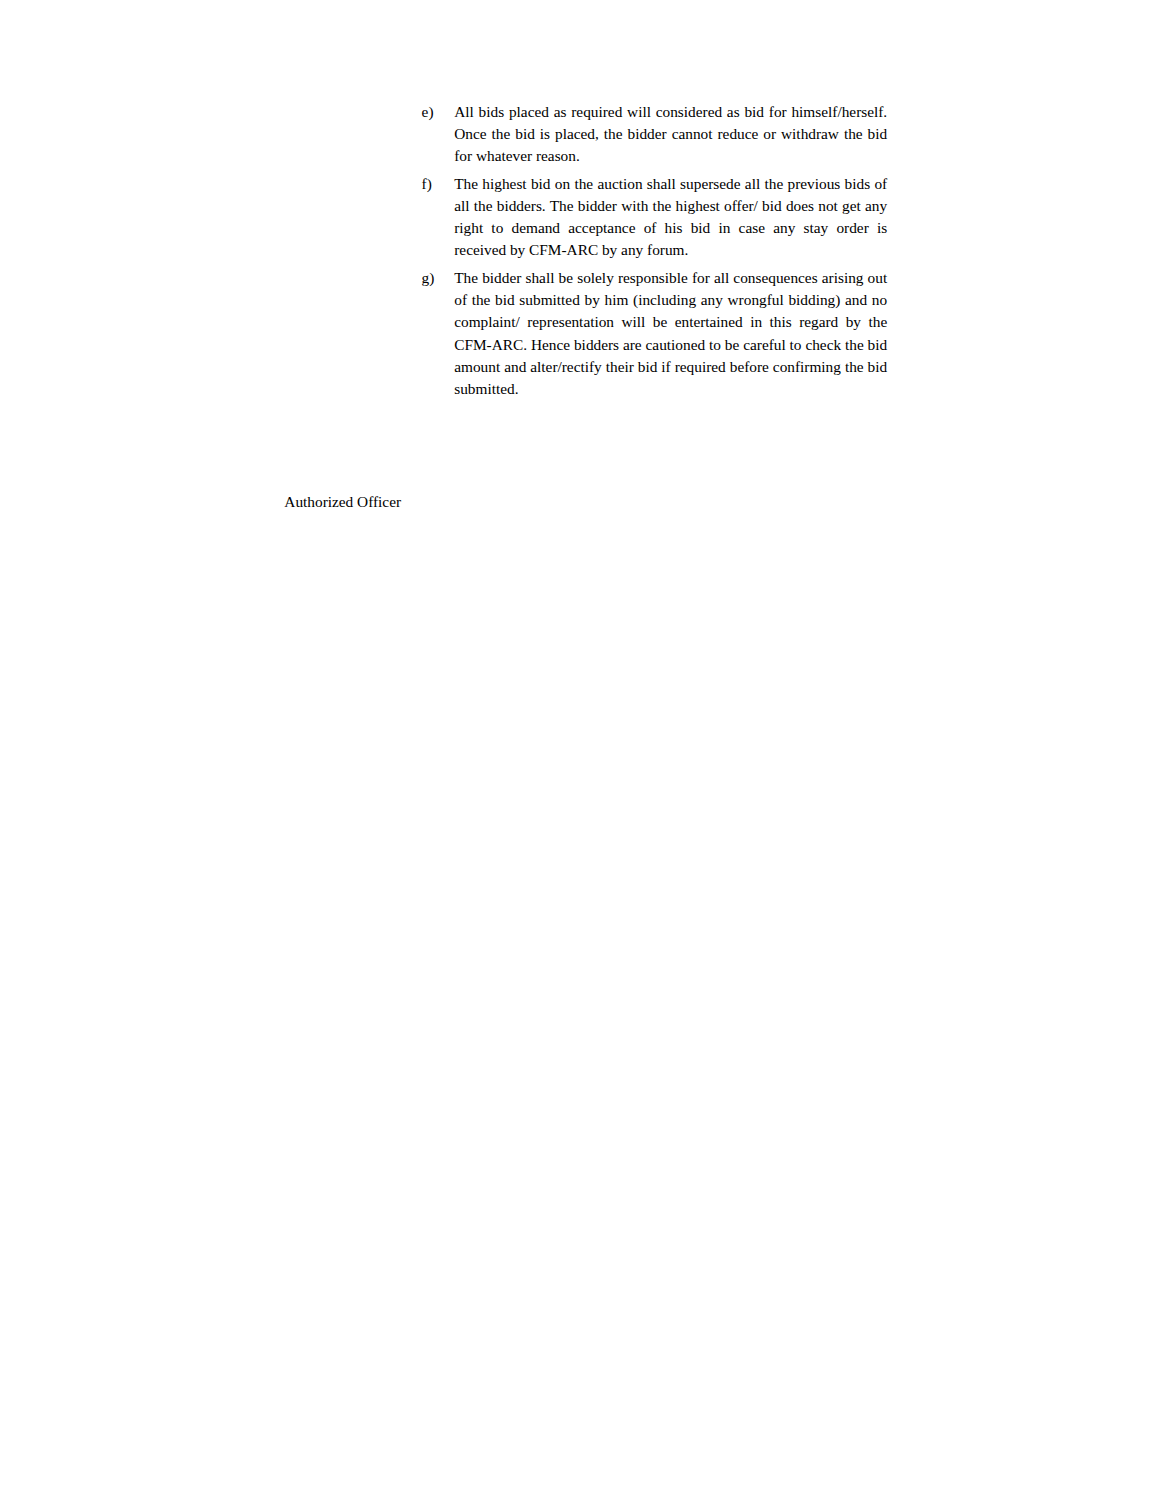e) All bids placed as required will considered as bid for himself/herself. Once the bid is placed, the bidder cannot reduce or withdraw the bid for whatever reason.
f) The highest bid on the auction shall supersede all the previous bids of all the bidders. The bidder with the highest offer/ bid does not get any right to demand acceptance of his bid in case any stay order is received by CFM-ARC by any forum.
g) The bidder shall be solely responsible for all consequences arising out of the bid submitted by him (including any wrongful bidding) and no complaint/ representation will be entertained in this regard by the CFM-ARC. Hence bidders are cautioned to be careful to check the bid amount and alter/rectify their bid if required before confirming the bid submitted.
Authorized Officer